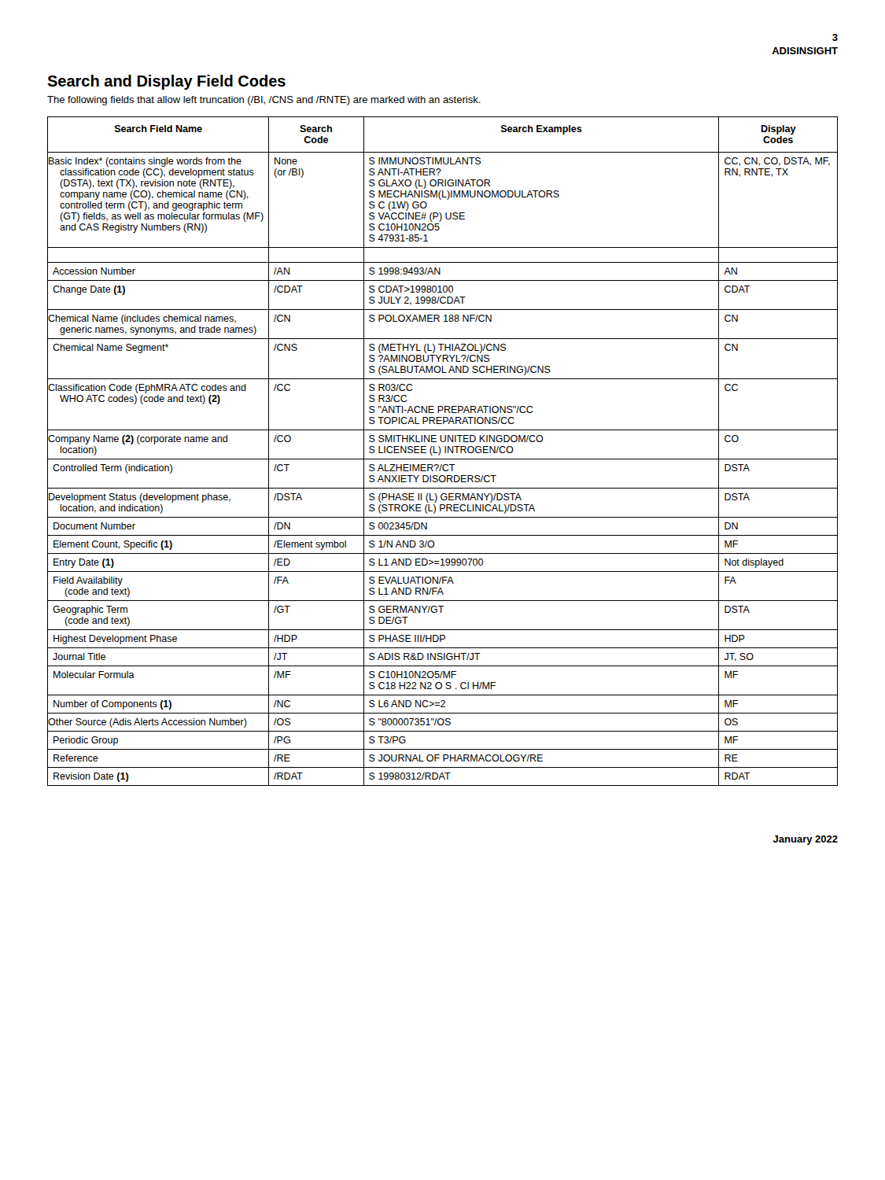3
ADISINSIGHT
Search and Display Field Codes
The following fields that allow left truncation (/BI, /CNS and /RNTE) are marked with an asterisk.
| Search Field Name | Search Code | Search Examples | Display Codes |
| --- | --- | --- | --- |
| Basic Index* (contains single words from the classification code (CC), development status (DSTA), text (TX), revision note (RNTE), company name (CO), chemical name (CN), controlled term (CT), and geographic term (GT) fields, as well as molecular formulas (MF) and CAS Registry Numbers (RN)) | None (or /BI) | S IMMUNOSTIMULANTS S ANTI-ATHER? S GLAXO (L) ORIGINATOR S MECHANISM(L)IMMUNOMODULATORS S C (1W) GO S VACCINE# (P) USE S C10H10N2O5 S 47931-85-1 | CC, CN, CO, DSTA, MF, RN, RNTE, TX |
| Accession Number | /AN | S 1998:9493/AN | AN |
| Change Date (1) | /CDAT | S CDAT>19980100 S JULY 2, 1998/CDAT | CDAT |
| Chemical Name (includes chemical names, generic names, synonyms, and trade names) | /CN | S POLOXAMER 188 NF/CN | CN |
| Chemical Name Segment* | /CNS | S (METHYL (L) THIAZOL)/CNS S ?AMINOBUTYRYL?/CNS S (SALBUTAMOL AND SCHERING)/CNS | CN |
| Classification Code (EphMRA ATC codes and WHO ATC codes) (code and text) (2) | /CC | S R03/CC S R3/CC S "ANTI-ACNE PREPARATIONS"/CC S TOPICAL PREPARATIONS/CC | CC |
| Company Name (2) (corporate name and location) | /CO | S SMITHKLINE UNITED KINGDOM/CO S LICENSEE (L) INTROGEN/CO | CO |
| Controlled Term (indication) | /CT | S ALZHEIMER?/CT S ANXIETY DISORDERS/CT | DSTA |
| Development Status (development phase, location, and indication) | /DSTA | S (PHASE II (L) GERMANY)/DSTA S (STROKE (L) PRECLINICAL)/DSTA | DSTA |
| Document Number | /DN | S 002345/DN | DN |
| Element Count, Specific (1) | /Element symbol | S 1/N AND 3/O | MF |
| Entry Date (1) | /ED | S L1 AND ED>=19990700 | Not displayed |
| Field Availability (code and text) | /FA | S EVALUATION/FA S L1 AND RN/FA | FA |
| Geographic Term (code and text) | /GT | S GERMANY/GT S DE/GT | DSTA |
| Highest Development Phase | /HDP | S PHASE III/HDP | HDP |
| Journal Title | /JT | S ADIS R&D INSIGHT/JT | JT, SO |
| Molecular Formula | /MF | S C10H10N2O5/MF S C18 H22 N2 O S . Cl H/MF | MF |
| Number of Components (1) | /NC | S L6 AND NC>=2 | MF |
| Other Source (Adis Alerts Accession Number) | /OS | S "800007351"/OS | OS |
| Periodic Group | /PG | S T3/PG | MF |
| Reference | /RE | S JOURNAL OF PHARMACOLOGY/RE | RE |
| Revision Date (1) | /RDAT | S 19980312/RDAT | RDAT |
January 2022